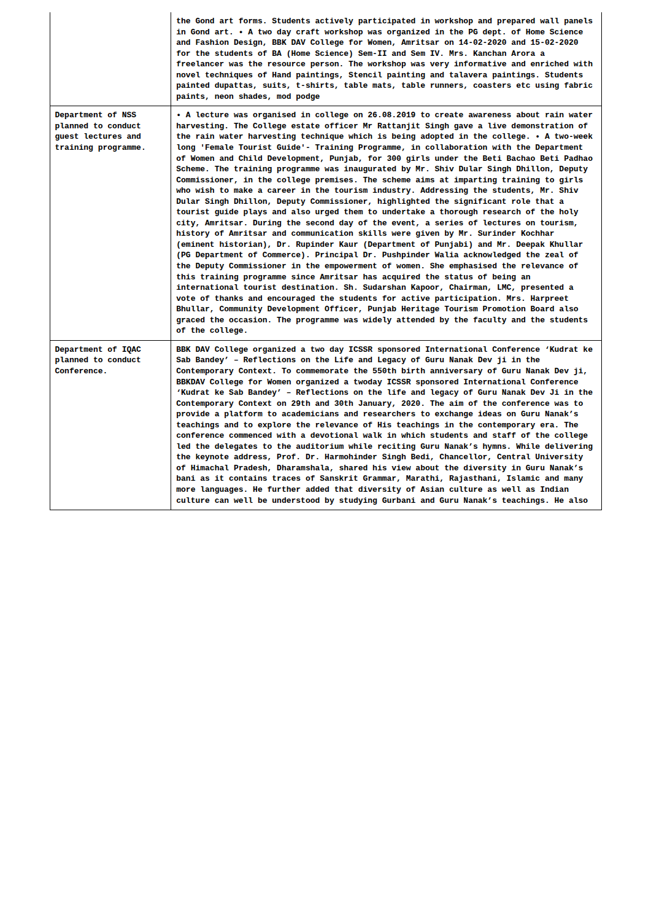| | the Gond art forms. Students actively participated in workshop and prepared wall panels in Gond art. • A two day craft workshop was organized in the PG dept. of Home Science and Fashion Design, BBK DAV College for Women, Amritsar on 14-02-2020 and 15-02-2020 for the students of BA (Home Science) Sem-II and Sem IV. Mrs. Kanchan Arora a freelancer was the resource person. The workshop was very informative and enriched with novel techniques of Hand paintings, Stencil painting and talavera paintings. Students painted dupattas, suits, t-shirts, table mats, table runners, coasters etc using fabric paints, neon shades, mod podge |
| Department of NSS planned to conduct guest lectures and training programme. | • A lecture was organised in college on 26.08.2019 to create awareness about rain water harvesting. The College estate officer Mr Rattanjit Singh gave a live demonstration of the rain water harvesting technique which is being adopted in the college. • A two-week long 'Female Tourist Guide'- Training Programme, in collaboration with the Department of Women and Child Development, Punjab, for 300 girls under the Beti Bachao Beti Padhao Scheme. The training programme was inaugurated by Mr. Shiv Dular Singh Dhillon, Deputy Commissioner, in the college premises. The scheme aims at imparting training to girls who wish to make a career in the tourism industry. Addressing the students, Mr. Shiv Dular Singh Dhillon, Deputy Commissioner, highlighted the significant role that a tourist guide plays and also urged them to undertake a thorough research of the holy city, Amritsar. During the second day of the event, a series of lectures on tourism, history of Amritsar and communication skills were given by Mr. Surinder Kochhar (eminent historian), Dr. Rupinder Kaur (Department of Punjabi) and Mr. Deepak Khullar (PG Department of Commerce). Principal Dr. Pushpinder Walia acknowledged the zeal of the Deputy Commissioner in the empowerment of women. She emphasised the relevance of this training programme since Amritsar has acquired the status of being an international tourist destination. Sh. Sudarshan Kapoor, Chairman, LMC, presented a vote of thanks and encouraged the students for active participation. Mrs. Harpreet Bhullar, Community Development Officer, Punjab Heritage Tourism Promotion Board also graced the occasion. The programme was widely attended by the faculty and the students of the college. |
| Department of IQAC planned to conduct Conference. | BBK DAV College organized a two day ICSSR sponsored International Conference ‘Kudrat ke Sab Bandey’ – Reflections on the Life and Legacy of Guru Nanak Dev ji in the Contemporary Context. To commemorate the 550th birth anniversary of Guru Nanak Dev ji, BBKDAV College for Women organized a twoday ICSSR sponsored International Conference ‘Kudrat ke Sab Bandey’ – Reflections on the life and legacy of Guru Nanak Dev Ji in the Contemporary Context on 29th and 30th January, 2020. The aim of the conference was to provide a platform to academicians and researchers to exchange ideas on Guru Nanak’s teachings and to explore the relevance of His teachings in the contemporary era. The conference commenced with a devotional walk in which students and staff of the college led the delegates to the auditorium while reciting Guru Nanak’s hymns. While delivering the keynote address, Prof. Dr. Harmohinder Singh Bedi, Chancellor, Central University of Himachal Pradesh, Dharamshala, shared his view about the diversity in Guru Nanak’s bani as it contains traces of Sanskrit Grammar, Marathi, Rajasthani, Islamic and many more languages. He further added that diversity of Asian culture as well as Indian culture can well be understood by studying Gurbani and Guru Nanak’s teachings. He also |